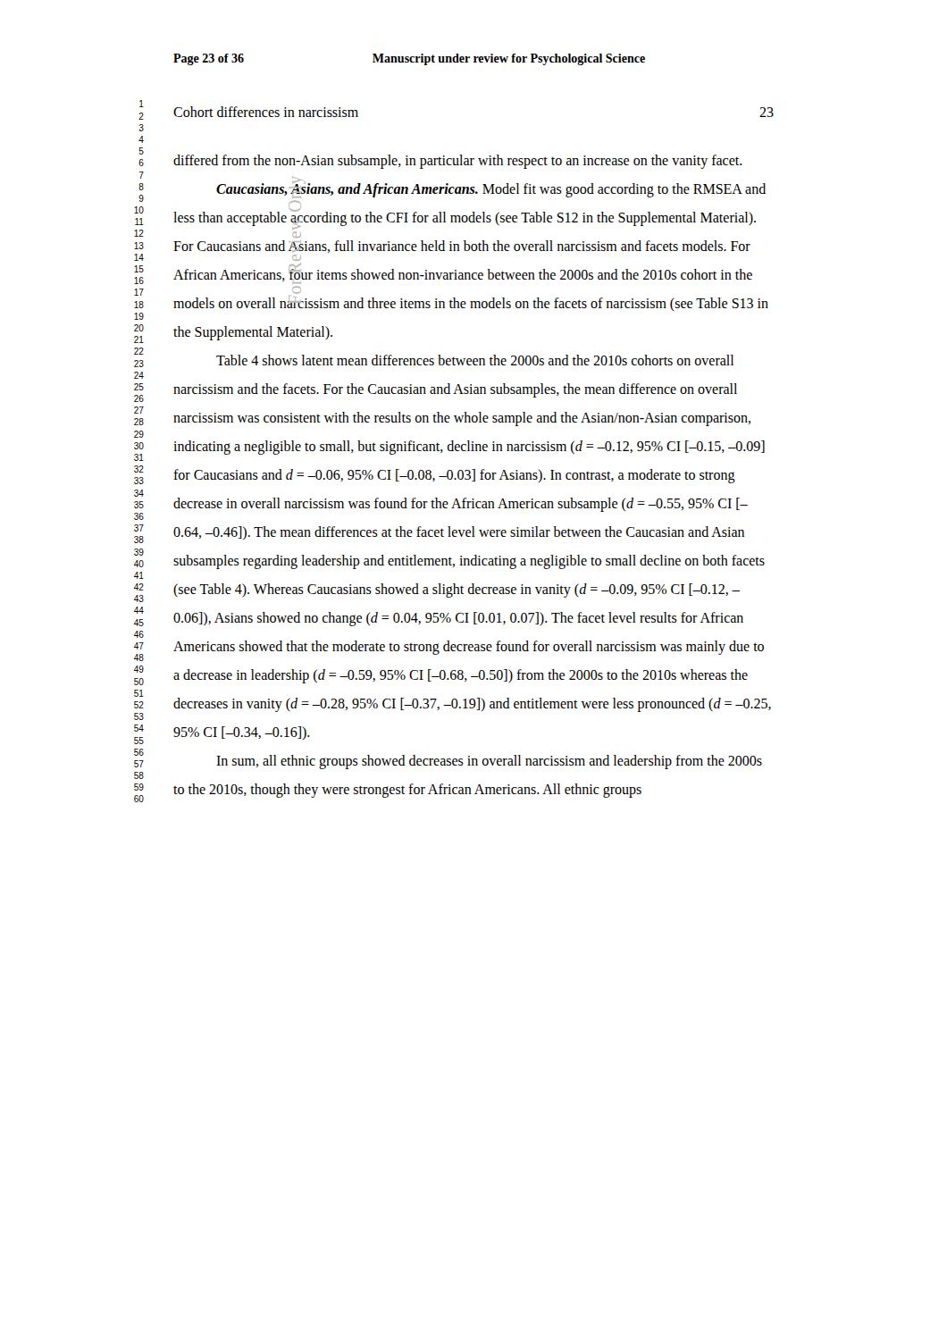12345678910 11121314151617181920 21222324252627282930 31323334353637383940 41424344454647484950 51525354555657585960
For Review Only
Page 23 of 36
Manuscript under review for Psychological Science
Cohort differences in narcissism
23
differed from the non-Asian subsample, in particular with respect to an increase on the vanity facet.
Caucasians, Asians, and African Americans. Model fit was good according to the RMSEA and less than acceptable according to the CFI for all models (see Table S12 in the Supplemental Material). For Caucasians and Asians, full invariance held in both the overall narcissism and facets models. For African Americans, four items showed non-invariance between the 2000s and the 2010s cohort in the models on overall narcissism and three items in the models on the facets of narcissism (see Table S13 in the Supplemental Material).
Table 4 shows latent mean differences between the 2000s and the 2010s cohorts on overall narcissism and the facets. For the Caucasian and Asian subsamples, the mean difference on overall narcissism was consistent with the results on the whole sample and the Asian/non-Asian comparison, indicating a negligible to small, but significant, decline in narcissism (d = –0.12, 95% CI [–0.15, –0.09] for Caucasians and d = –0.06, 95% CI [–0.08, –0.03] for Asians). In contrast, a moderate to strong decrease in overall narcissism was found for the African American subsample (d = –0.55, 95% CI [–0.64, –0.46]). The mean differences at the facet level were similar between the Caucasian and Asian subsamples regarding leadership and entitlement, indicating a negligible to small decline on both facets (see Table 4). Whereas Caucasians showed a slight decrease in vanity (d = –0.09, 95% CI [–0.12, –0.06]), Asians showed no change (d = 0.04, 95% CI [0.01, 0.07]). The facet level results for African Americans showed that the moderate to strong decrease found for overall narcissism was mainly due to a decrease in leadership (d = –0.59, 95% CI [–0.68, –0.50]) from the 2000s to the 2010s whereas the decreases in vanity (d = –0.28, 95% CI [–0.37, –0.19]) and entitlement were less pronounced (d = –0.25, 95% CI [–0.34, –0.16]).
In sum, all ethnic groups showed decreases in overall narcissism and leadership from the 2000s to the 2010s, though they were strongest for African Americans. All ethnic groups